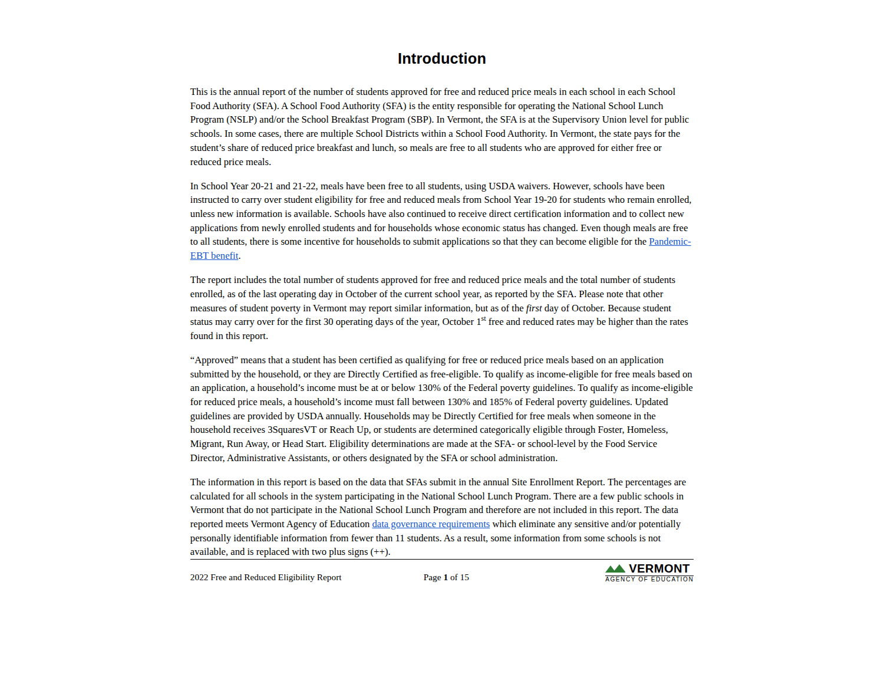Introduction
This is the annual report of the number of students approved for free and reduced price meals in each school in each School Food Authority (SFA). A School Food Authority (SFA) is the entity responsible for operating the National School Lunch Program (NSLP) and/or the School Breakfast Program (SBP). In Vermont, the SFA is at the Supervisory Union level for public schools. In some cases, there are multiple School Districts within a School Food Authority. In Vermont, the state pays for the student’s share of reduced price breakfast and lunch, so meals are free to all students who are approved for either free or reduced price meals.
In School Year 20-21 and 21-22, meals have been free to all students, using USDA waivers. However, schools have been instructed to carry over student eligibility for free and reduced meals from School Year 19-20 for students who remain enrolled, unless new information is available. Schools have also continued to receive direct certification information and to collect new applications from newly enrolled students and for households whose economic status has changed. Even though meals are free to all students, there is some incentive for households to submit applications so that they can become eligible for the Pandemic-EBT benefit.
The report includes the total number of students approved for free and reduced price meals and the total number of students enrolled, as of the last operating day in October of the current school year, as reported by the SFA. Please note that other measures of student poverty in Vermont may report similar information, but as of the first day of October. Because student status may carry over for the first 30 operating days of the year, October 1st free and reduced rates may be higher than the rates found in this report.
“Approved” means that a student has been certified as qualifying for free or reduced price meals based on an application submitted by the household, or they are Directly Certified as free-eligible. To qualify as income-eligible for free meals based on an application, a household’s income must be at or below 130% of the Federal poverty guidelines. To qualify as income-eligible for reduced price meals, a household’s income must fall between 130% and 185% of Federal poverty guidelines. Updated guidelines are provided by USDA annually. Households may be Directly Certified for free meals when someone in the household receives 3SquaresVT or Reach Up, or students are determined categorically eligible through Foster, Homeless, Migrant, Run Away, or Head Start. Eligibility determinations are made at the SFA- or school-level by the Food Service Director, Administrative Assistants, or others designated by the SFA or school administration.
The information in this report is based on the data that SFAs submit in the annual Site Enrollment Report. The percentages are calculated for all schools in the system participating in the National School Lunch Program. There are a few public schools in Vermont that do not participate in the National School Lunch Program and therefore are not included in this report. The data reported meets Vermont Agency of Education data governance requirements which eliminate any sensitive and/or potentially personally identifiable information from fewer than 11 students. As a result, some information from some schools is not available, and is replaced with two plus signs (++).
2022 Free and Reduced Eligibility Report
Page 1 of 15
VERMONT
AGENCY OF EDUCATION